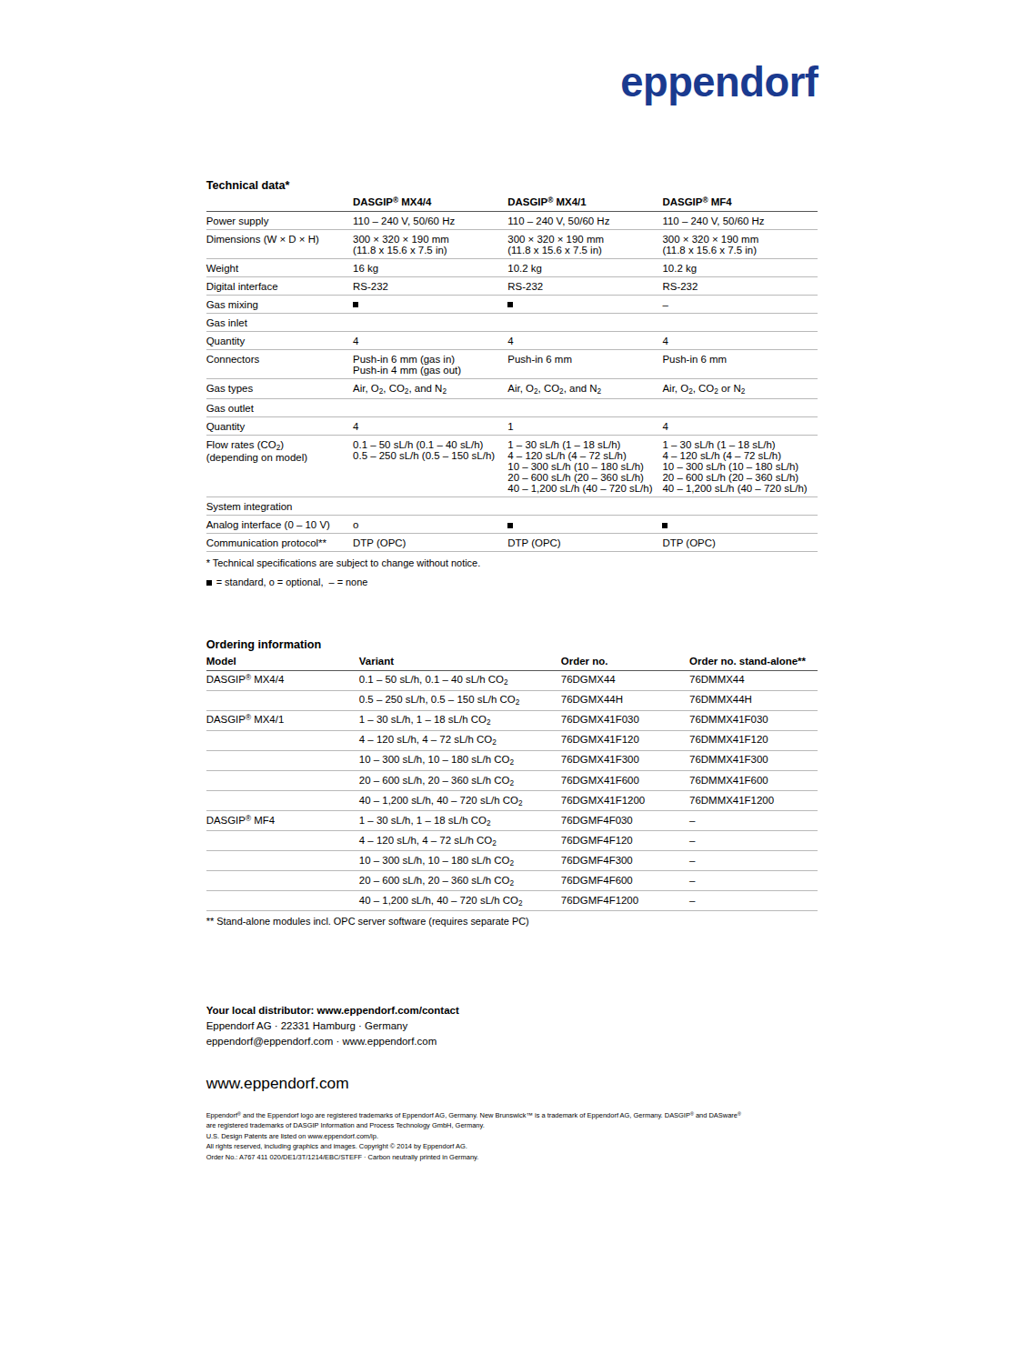eppendorf
Technical data*
| | DASGIP ® MX4/4 | DASGIP ® MX4/1 | DASGIP ® MF4 |
| --- | --- | --- | --- |
| Power supply | 110 – 240 V, 50/60 Hz | 110 – 240 V, 50/60 Hz | 110 – 240 V, 50/60 Hz |
| Dimensions (W × D × H) | 300 × 320 × 190 mm (11.8 x 15.6 x 7.5 in) | 300 × 320 × 190 mm (11.8 x 15.6 x 7.5 in) | 300 × 320 × 190 mm (11.8 x 15.6 x 7.5 in) |
| Weight | 16 kg | 10.2 kg | 10.2 kg |
| Digital interface | RS-232 | RS-232 | RS-232 |
| Gas mixing | | | – |
| Gas inlet | | | |
| Quantity | 4 | 4 | 4 |
| Connectors | Push-in 6 mm (gas in) Push-in 4 mm (gas out) | Push-in 6 mm | Push-in 6 mm |
| Gas types | Air, O 2 , CO 2 , and N 2 | Air, O 2 , CO 2 , and N 2 | Air, O 2 , CO 2 or N 2 |
| Gas outlet | | | |
| Quantity | 4 | 1 | 4 |
| Flow rates (CO 2 ) (depending on model) | 0.1 – 50 sL/h (0.1 – 40 sL/h) 0.5 – 250 sL/h (0.5 – 150 sL/h) | 1 – 30 sL/h (1 – 18 sL/h) 4 – 120 sL/h (4 – 72 sL/h) 10 – 300 sL/h (10 – 180 sL/h) 20 – 600 sL/h (20 – 360 sL/h) 40 – 1,200 sL/h (40 – 720 sL/h) | 1 – 30 sL/h (1 – 18 sL/h) 4 – 120 sL/h (4 – 72 sL/h) 10 – 300 sL/h (10 – 180 sL/h) 20 – 600 sL/h (20 – 360 sL/h) 40 – 1,200 sL/h (40 – 720 sL/h) |
| System integration | | | |
| Analog interface (0 – 10 V) | o | | |
| Communication protocol** | DTP (OPC) | DTP (OPC) | DTP (OPC) |
* Technical specifications are subject to change without notice.
= standard, o = optional, – = none
Ordering information
| Model | Variant | Order no. | Order no. stand-alone** |
| --- | --- | --- | --- |
| DASGIP ® MX4/4 | 0.1 – 50 sL/h, 0.1 – 40 sL/h CO 2 | 76DGMX44 | 76DMMX44 |
| | 0.5 – 250 sL/h, 0.5 – 150 sL/h CO 2 | 76DGMX44H | 76DMMX44H |
| DASGIP ® MX4/1 | 1 – 30 sL/h, 1 – 18 sL/h CO 2 | 76DGMX41F030 | 76DMMX41F030 |
| | 4 – 120 sL/h, 4 – 72 sL/h CO 2 | 76DGMX41F120 | 76DMMX41F120 |
| | 10 – 300 sL/h, 10 – 180 sL/h CO 2 | 76DGMX41F300 | 76DMMX41F300 |
| | 20 – 600 sL/h, 20 – 360 sL/h CO 2 | 76DGMX41F600 | 76DMMX41F600 |
| | 40 – 1,200 sL/h, 40 – 720 sL/h CO 2 | 76DGMX41F1200 | 76DMMX41F1200 |
| DASGIP ® MF4 | 1 – 30 sL/h, 1 – 18 sL/h CO 2 | 76DGMF4F030 | – |
| | 4 – 120 sL/h, 4 – 72 sL/h CO 2 | 76DGMF4F120 | – |
| | 10 – 300 sL/h, 10 – 180 sL/h CO 2 | 76DGMF4F300 | – |
| | 20 – 600 sL/h, 20 – 360 sL/h CO 2 | 76DGMF4F600 | – |
| | 40 – 1,200 sL/h, 40 – 720 sL/h CO 2 | 76DGMF4F1200 | – |
** Stand-alone modules incl. OPC server software (requires separate PC)
Your local distributor: www.eppendorf.com/contact
Eppendorf AG · 22331 Hamburg · Germany
eppendorf@eppendorf.com · www.eppendorf.com
www.eppendorf.com
Eppendorf® and the Eppendorf logo are registered trademarks of Eppendorf AG, Germany. New Brunswick™ is a trademark of Eppendorf AG, Germany. DASGIP® and DASware®
are registered trademarks of DASGIP Information and Process Technology GmbH, Germany.
U.S. Design Patents are listed on www.eppendorf.com/ip.
All rights reserved, including graphics and images. Copyright © 2014 by Eppendorf AG.
Order No.: A767 411 020/DE1/3T/1214/EBC/STEFF · Carbon neutrally printed in Germany.